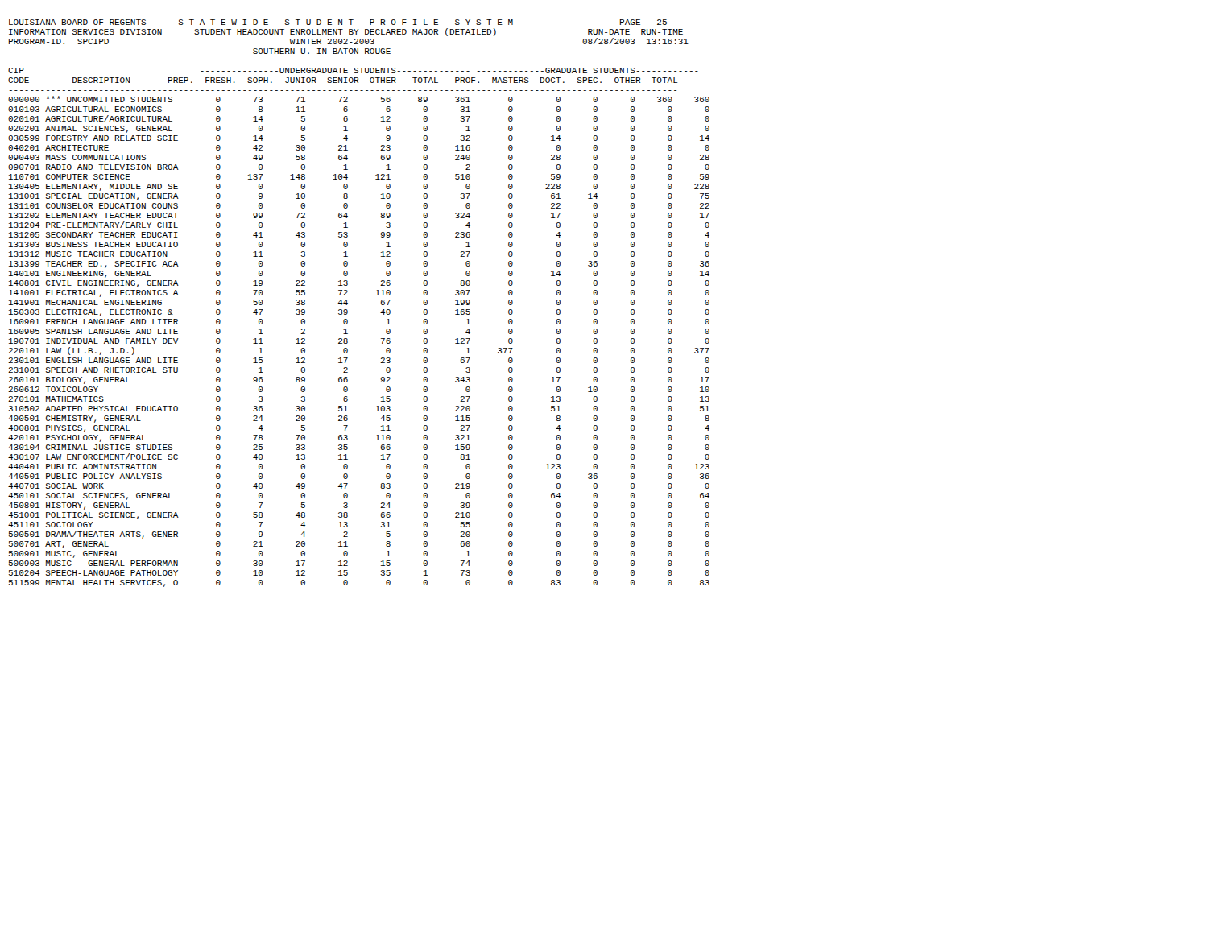LOUISIANA BOARD OF REGENTS S T A T E W I D E S T U D E N T P R O F I L E S Y S T E M PAGE 25 INFORMATION SERVICES DIVISION STUDENT HEADCOUNT ENROLLMENT BY DECLARED MAJOR (DETAILED) RUN-DATE RUN-TIME PROGRAM-ID. SPCIPD WINTER 2002-2003 08/28/2003 13:16:31 SOUTHERN U. IN BATON ROUGE CIP ---------------UNDERGRADUATE STUDENTS-------------- -------------GRADUATE STUDENTS------------ CODE DESCRIPTION PREP. FRESH. SOPH. JUNIOR SENIOR OTHER TOTAL PROF. MASTERS DOCT. SPEC. OTHER TOTAL ------------------------------------------------------------------------------------------------------------------------------ 000000 *** UNCOMMITTED STUDENTS 0 73 71 72 56 89 361 0 0 0 0 360 360 010103 AGRICULTURAL ECONOMICS 0 8 11 6 6 0 31 0 0 0 0 0 0 020101 AGRICULTURE/AGRICULTURAL 0 14 5 6 12 0 37 0 0 0 0 0 0 020201 ANIMAL SCIENCES, GENERAL 0 0 0 1 0 0 1 0 0 0 0 0 0 030599 FORESTRY AND RELATED SCIE 0 14 5 4 9 0 32 0 14 0 0 0 14 040201 ARCHITECTURE 0 42 30 21 23 0 116 0 0 0 0 0 0 090403 MASS COMMUNICATIONS 0 49 58 64 69 0 240 0 28 0 0 0 28 090701 RADIO AND TELEVISION BROA 0 0 0 1 1 0 2 0 0 0 0 0 0 110701 COMPUTER SCIENCE 0 137 148 104 121 0 510 0 59 0 0 0 59 130405 ELEMENTARY, MIDDLE AND SE 0 0 0 0 0 0 0 0 228 0 0 0 228 131001 SPECIAL EDUCATION, GENERA 0 9 10 8 10 0 37 0 61 14 0 0 75 131101 COUNSELOR EDUCATION COUNS 0 0 0 0 0 0 0 0 22 0 0 0 22 131202 ELEMENTARY TEACHER EDUCAT 0 99 72 64 89 0 324 0 17 0 0 0 17 131204 PRE-ELEMENTARY/EARLY CHIL 0 0 0 1 3 0 4 0 0 0 0 0 0 131205 SECONDARY TEACHER EDUCATI 0 41 43 53 99 0 236 0 4 0 0 0 4 131303 BUSINESS TEACHER EDUCATIO 0 0 0 0 1 0 1 0 0 0 0 0 0 131312 MUSIC TEACHER EDUCATION 0 11 3 1 12 0 27 0 0 0 0 0 0 131399 TEACHER ED., SPECIFIC ACA 0 0 0 0 0 0 0 0 0 36 0 0 36 140101 ENGINEERING, GENERAL 0 0 0 0 0 0 0 0 14 0 0 0 14 140801 CIVIL ENGINEERING, GENERA 0 19 22 13 26 0 80 0 0 0 0 0 0 141001 ELECTRICAL, ELECTRONICS A 0 70 55 72 110 0 307 0 0 0 0 0 0 141901 MECHANICAL ENGINEERING 0 50 38 44 67 0 199 0 0 0 0 0 0 150303 ELECTRICAL, ELECTRONIC & 0 47 39 39 40 0 165 0 0 0 0 0 0 160901 FRENCH LANGUAGE AND LITER 0 0 0 0 1 0 1 0 0 0 0 0 0 160905 SPANISH LANGUAGE AND LITE 0 1 2 1 0 0 4 0 0 0 0 0 0 190701 INDIVIDUAL AND FAMILY DEV 0 11 12 28 76 0 127 0 0 0 0 0 0 220101 LAW (LL.B., J.D.) 0 1 0 0 0 0 1 377 0 0 0 0 377 230101 ENGLISH LANGUAGE AND LITE 0 15 12 17 23 0 67 0 0 0 0 0 0 231001 SPEECH AND RHETORICAL STU 0 1 0 2 0 0 3 0 0 0 0 0 0 260101 BIOLOGY, GENERAL 0 96 89 66 92 0 343 0 17 0 0 0 17 260612 TOXICOLOGY 0 0 0 0 0 0 0 0 0 10 0 0 10 270101 MATHEMATICS 0 3 3 6 15 0 27 0 13 0 0 0 13 310502 ADAPTED PHYSICAL EDUCATIO 0 36 30 51 103 0 220 0 51 0 0 0 51 400501 CHEMISTRY, GENERAL 0 24 20 26 45 0 115 0 8 0 0 0 8 400801 PHYSICS, GENERAL 0 4 5 7 11 0 27 0 4 0 0 0 4 420101 PSYCHOLOGY, GENERAL 0 78 70 63 110 0 321 0 0 0 0 0 0 430104 CRIMINAL JUSTICE STUDIES 0 25 33 35 66 0 159 0 0 0 0 0 0 430107 LAW ENFORCEMENT/POLICE SC 0 40 13 11 17 0 81 0 0 0 0 0 0 440401 PUBLIC ADMINISTRATION 0 0 0 0 0 0 0 0 123 0 0 0 123 440501 PUBLIC POLICY ANALYSIS 0 0 0 0 0 0 0 0 0 36 0 0 36 440701 SOCIAL WORK 0 40 49 47 83 0 219 0 0 0 0 0 0 450101 SOCIAL SCIENCES, GENERAL 0 0 0 0 0 0 0 0 64 0 0 0 64 450801 HISTORY, GENERAL 0 7 5 3 24 0 39 0 0 0 0 0 0 451001 POLITICAL SCIENCE, GENERA 0 58 48 38 66 0 210 0 0 0 0 0 0 451101 SOCIOLOGY 0 7 4 13 31 0 55 0 0 0 0 0 0 500501 DRAMA/THEATER ARTS, GENER 0 9 4 2 5 0 20 0 0 0 0 0 0 500701 ART, GENERAL 0 21 20 11 8 0 60 0 0 0 0 0 0 500901 MUSIC, GENERAL 0 0 0 0 1 0 1 0 0 0 0 0 0 500903 MUSIC - GENERAL PERFORMAN 0 30 17 12 15 0 74 0 0 0 0 0 0 510204 SPEECH-LANGUAGE PATHOLOGY 0 10 12 15 35 1 73 0 0 0 0 0 0 511599 MENTAL HEALTH SERVICES, O 0 0 0 0 0 0 0 0 83 0 0 0 83